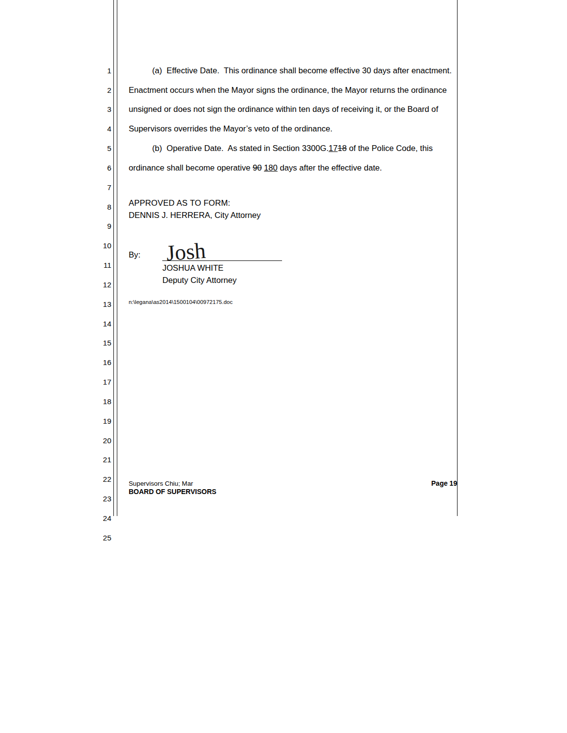1
2
3
4
5
6
7
8
9
10
11
12
13
14
15
16
17
18
19
20
21
22
23
24
25
(a) Effective Date. This ordinance shall become effective 30 days after enactment.
Enactment occurs when the Mayor signs the ordinance, the Mayor returns the ordinance
unsigned or does not sign the ordinance within ten days of receiving it, or the Board of
Supervisors overrides the Mayor’s veto of the ordinance.
(b) Operative Date. As stated in Section 3300G.1718 of the Police Code, this
ordinance shall become operative 90 180 days after the effective date.
APPROVED AS TO FORM:
DENNIS J. HERRERA, City Attorney
By:
Josh
JOSHUA WHITE
Deputy City Attorney
n:\legana\as2014\1500104\00972175.doc
Supervisors Chiu; Mar
BOARD OF SUPERVISORS
Page 19